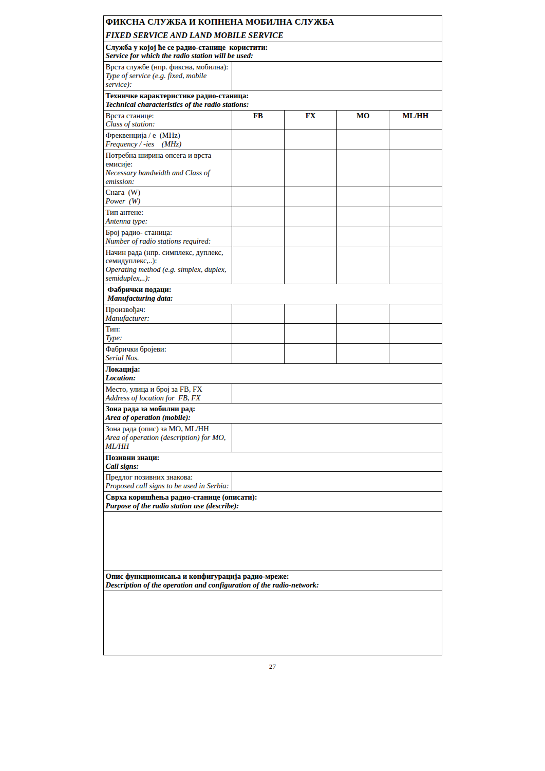| ФИКСНА СЛУЖБА И КОПНЕНА МОБИЛНА СЛУЖБА FIXED SERVICE AND LAND MOBILE SERVICE |
| Служба у којој ће се радио-станице користити: Service for which the radio station will be used: |
| Врста службе (нпр. фиксна, мобилна): Type of service (e.g. fixed, mobile service): | |
| Техничке карактеристике радио-станица: Technical characteristics of the radio stations: |
| Врста станице: Class of station: | FB | FX | MO | ML/HH |
| Фреквенција / е (MHz) Frequency / -ies (MHz) | | | | |
| Потребна ширина опсега и врста емисије: Necessary bandwidth and Class of emission: | | | | |
| Снага (W) Power (W) | | | | |
| Тип антене: Antenna type: | | | | |
| Број радио- станица: Number of radio stations required: | | | | |
| Начин рада (нпр. симплекс, дуплекс, семидуплекс,..): Operating method (e.g. simplex, duplex, semiduplex,..): | | | | |
| Фабрички подаци: Manufacturing data: |
| Произвођач: Manufacturer: | | | | |
| Тип: Type: | | | | |
| Фабрички бројеви: Serial Nos. | | | | |
| Локација: Location: |
| Место, улица и број за FB, FX Address of location for FB, FX | |
| Зона рада за мобилни рад: Area of operation (mobile): |
| Зона рада (опис) за MO, ML/HH Area of operation (description) for MO, ML/HH | |
| Позивни знаци: Call signs: |
| Предлог позивних знакова: Proposed call signs to be used in Serbia: | |
| Сврха коришћења радио-станице (описати): Purpose of the radio station use (describe): |
| Опис функционисања и конфигурација радио-мреже: Description of the operation and configuration of the radio-network: |
27